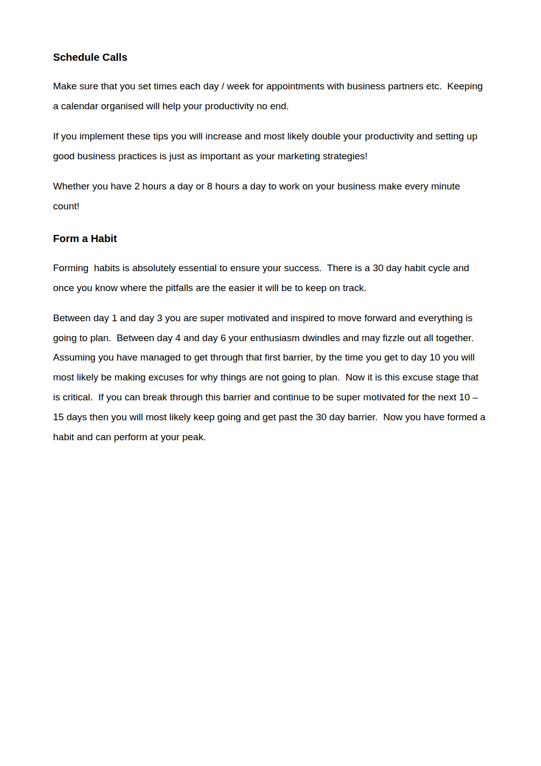Schedule Calls
Make sure that you set times each day / week for appointments with business partners etc. Keeping a calendar organised will help your productivity no end.
If you implement these tips you will increase and most likely double your productivity and setting up good business practices is just as important as your marketing strategies!
Whether you have 2 hours a day or 8 hours a day to work on your business make every minute count!
Form a Habit
Forming habits is absolutely essential to ensure your success. There is a 30 day habit cycle and once you know where the pitfalls are the easier it will be to keep on track.
Between day 1 and day 3 you are super motivated and inspired to move forward and everything is going to plan. Between day 4 and day 6 your enthusiasm dwindles and may fizzle out all together. Assuming you have managed to get through that first barrier, by the time you get to day 10 you will most likely be making excuses for why things are not going to plan. Now it is this excuse stage that is critical. If you can break through this barrier and continue to be super motivated for the next 10 – 15 days then you will most likely keep going and get past the 30 day barrier. Now you have formed a habit and can perform at your peak.